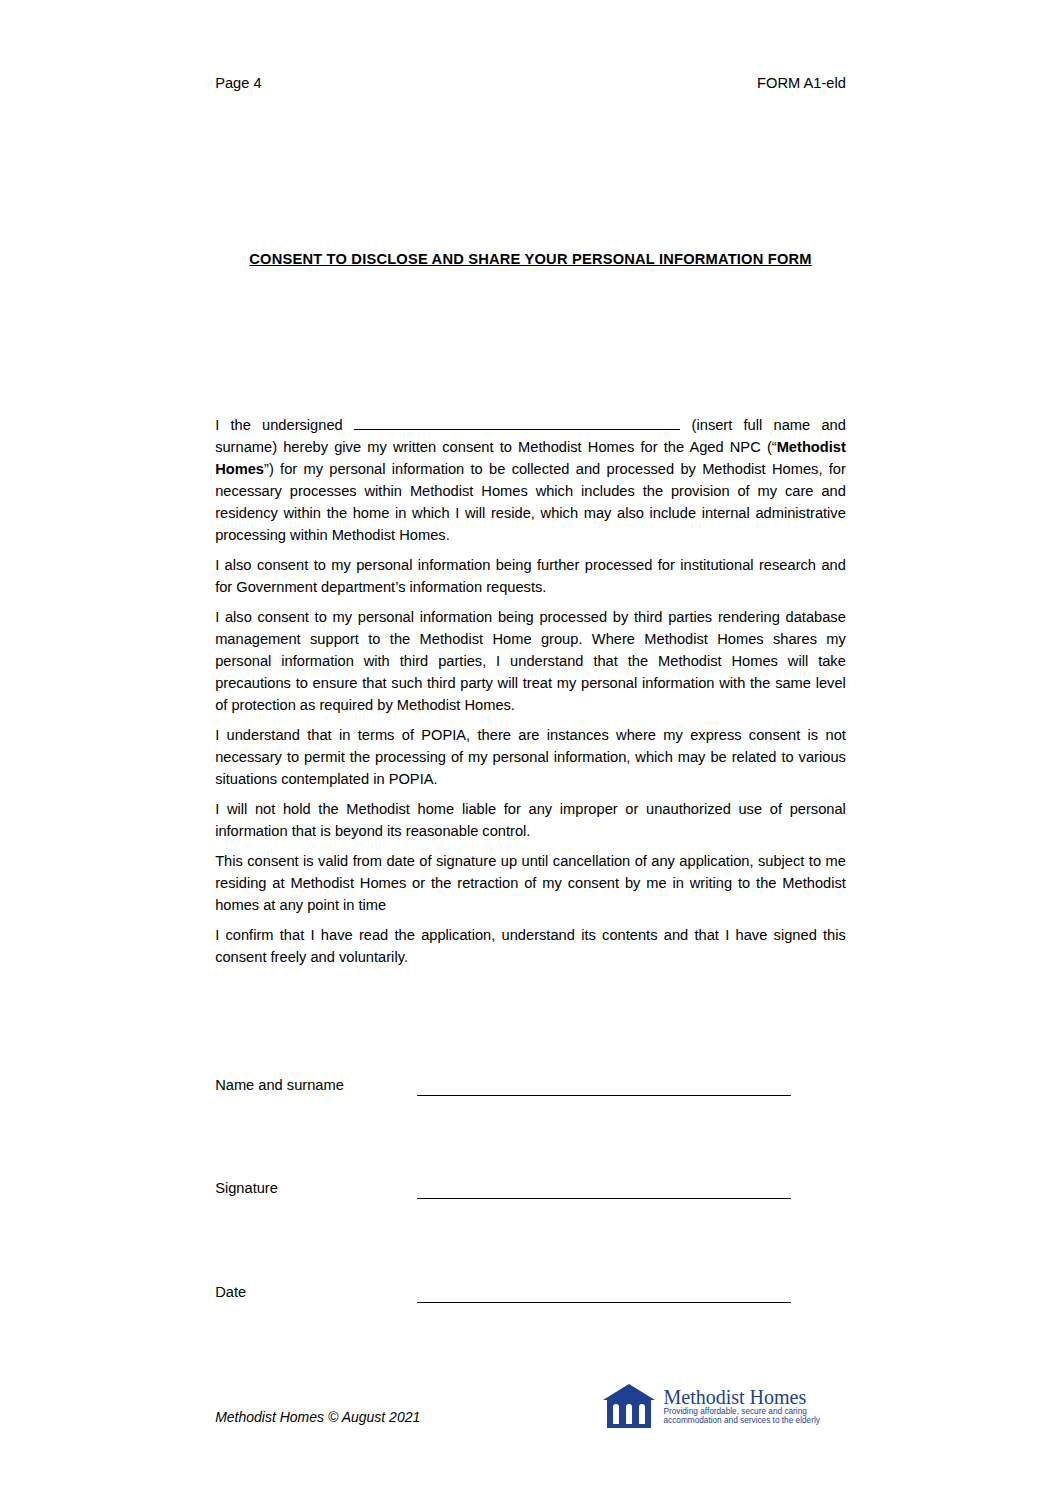Page 4 FORM A1-eld
CONSENT TO DISCLOSE AND SHARE YOUR PERSONAL INFORMATION FORM
I the undersigned (insert full name and surname) hereby give my written consent to Methodist Homes for the Aged NPC (“Methodist Homes”) for my personal information to be collected and processed by Methodist Homes, for necessary processes within Methodist Homes which includes the provision of my care and residency within the home in which I will reside, which may also include internal administrative processing within Methodist Homes.
I also consent to my personal information being further processed for institutional research and for Government department’s information requests.
I also consent to my personal information being processed by third parties rendering database management support to the Methodist Home group. Where Methodist Homes shares my personal information with third parties, I understand that the Methodist Homes will take precautions to ensure that such third party will treat my personal information with the same level of protection as required by Methodist Homes.
I understand that in terms of POPIA, there are instances where my express consent is not necessary to permit the processing of my personal information, which may be related to various situations contemplated in POPIA.
I will not hold the Methodist home liable for any improper or unauthorized use of personal information that is beyond its reasonable control.
This consent is valid from date of signature up until cancellation of any application, subject to me residing at Methodist Homes or the retraction of my consent by me in writing to the Methodist homes at any point in time
I confirm that I have read the application, understand its contents and that I have signed this consent freely and voluntarily.
Name and surname
Signature
Date
Methodist Homes © August 2021
Methodist Homes
Providing affordable, secure and caring accommodation and services to the elderly